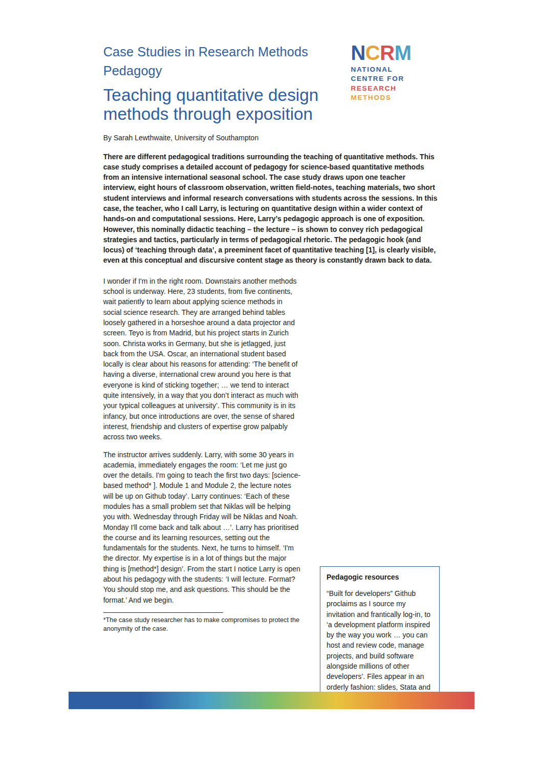Case Studies in Research Methods Pedagogy
Teaching quantitative design methods through exposition
By Sarah Lewthwaite, University of Southampton
NCRM
NATIONAL
CENTRE FOR
RESEARCH
METHODS
There are different pedagogical traditions surrounding the teaching of quantitative methods. This case study comprises a detailed account of pedagogy for science-based quantitative methods from an intensive international seasonal school. The case study draws upon one teacher interview, eight hours of classroom observation, written field-notes, teaching materials, two short student interviews and informal research conversations with students across the sessions. In this case, the teacher, who I call Larry, is lecturing on quantitative design within a wider context of hands-on and computational sessions. Here, Larry’s pedagogic approach is one of exposition. However, this nominally didactic teaching – the lecture – is shown to convey rich pedagogical strategies and tactics, particularly in terms of pedagogical rhetoric. The pedagogic hook (and locus) of ‘teaching through data’, a preeminent facet of quantitative teaching [1], is clearly visible, even at this conceptual and discursive content stage as theory is constantly drawn back to data.
I wonder if I'm in the right room. Downstairs another methods school is underway. Here, 23 students, from five continents, wait patiently to learn about applying science methods in social science research. They are arranged behind tables loosely gathered in a horseshoe around a data projector and screen. Teyo is from Madrid, but his project starts in Zurich soon. Christa works in Germany, but she is jetlagged, just back from the USA. Oscar, an international student based locally is clear about his reasons for attending: ‘The benefit of having a diverse, international crew around you here is that everyone is kind of sticking together; … we tend to interact quite intensively, in a way that you don’t interact as much with your typical colleagues at university’. This community is in its infancy, but once introductions are over, the sense of shared interest, friendship and clusters of expertise grow palpably across two weeks.
The instructor arrives suddenly. Larry, with some 30 years in academia, immediately engages the room: ‘Let me just go over the details. I'm going to teach the first two days: [science-based method* ]. Module 1 and Module 2, the lecture notes will be up on Github today’. Larry continues: ‘Each of these modules has a small problem set that Niklas will be helping you with. Wednesday through Friday will be Niklas and Noah. Monday I'll come back and talk about …’. Larry has prioritised the course and its learning resources, setting out the fundamentals for the students. Next, he turns to himself. ‘I'm the director. My expertise is in a lot of things but the major thing is [method*] design’. From the start I notice Larry is open about his pedagogy with the students: ‘I will lecture. Format? You should stop me, and ask questions. This should be the format.’ And we begin.
*The case study researcher has to make compromises to protect the anonymity of the case.
Pedagogic resources
“Built for developers” Github proclaims as I source my invitation and frantically log-in, to ‘a development platform inspired by the way you work … you can host and review code, manage projects, and build software alongside millions of other developers’. Files appear in an orderly fashion: slides, Stata and R code, maps and attendee lists.